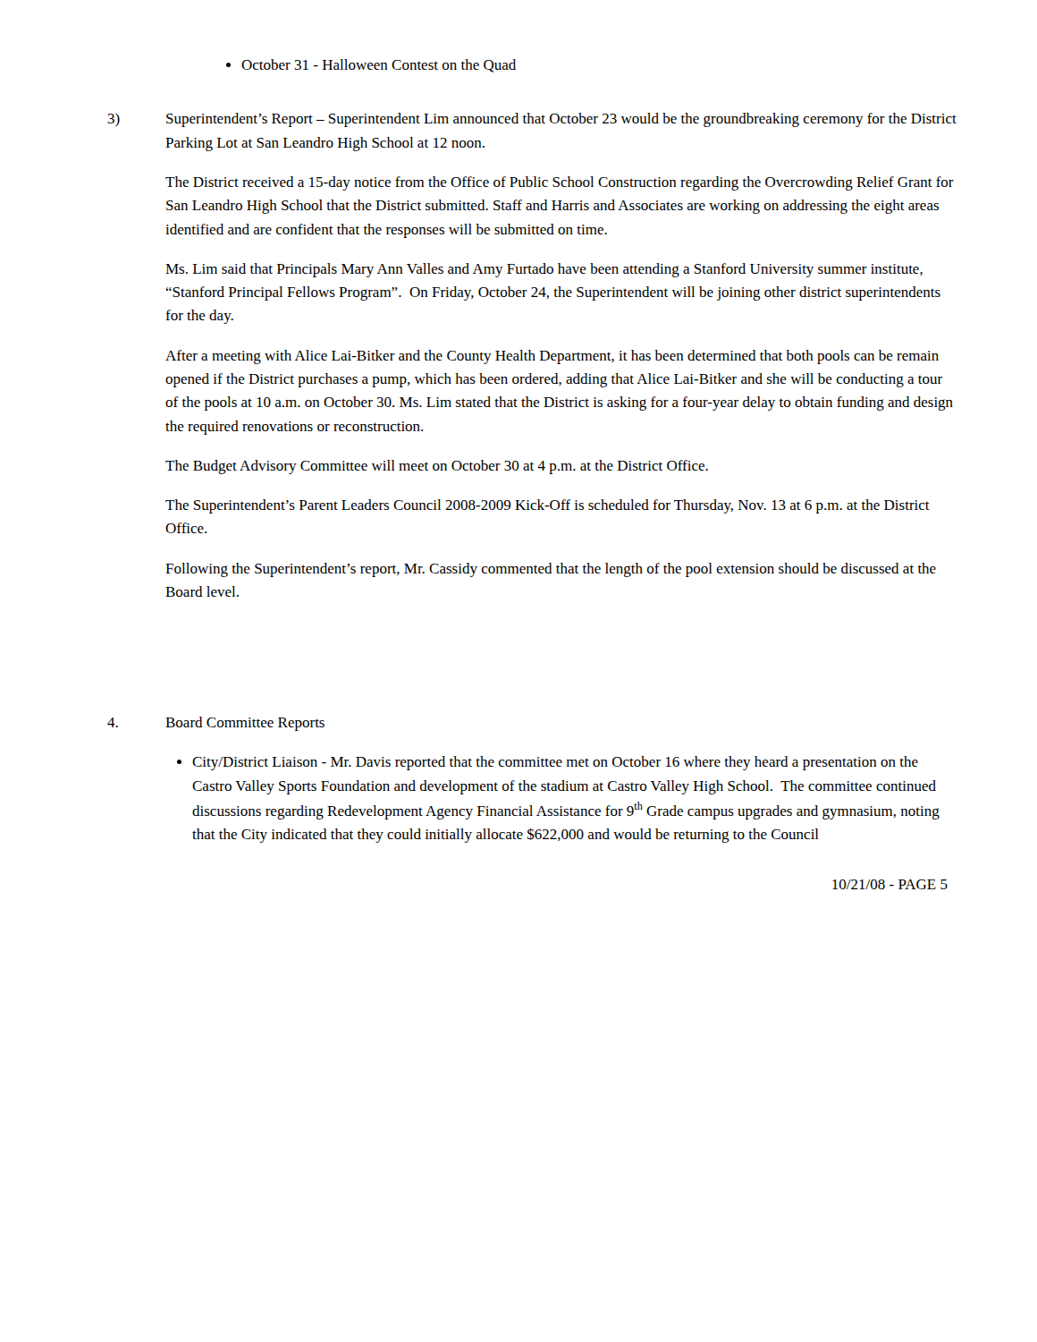October 31 - Halloween Contest on the Quad
3)
Superintendent’s Report – Superintendent Lim announced that October 23 would be the groundbreaking ceremony for the District Parking Lot at San Leandro High School at 12 noon.
The District received a 15-day notice from the Office of Public School Construction regarding the Overcrowding Relief Grant for San Leandro High School that the District submitted. Staff and Harris and Associates are working on addressing the eight areas identified and are confident that the responses will be submitted on time.
Ms. Lim said that Principals Mary Ann Valles and Amy Furtado have been attending a Stanford University summer institute, “Stanford Principal Fellows Program”. On Friday, October 24, the Superintendent will be joining other district superintendents for the day.
After a meeting with Alice Lai-Bitker and the County Health Department, it has been determined that both pools can be remain opened if the District purchases a pump, which has been ordered, adding that Alice Lai-Bitker and she will be conducting a tour of the pools at 10 a.m. on October 30. Ms. Lim stated that the District is asking for a four-year delay to obtain funding and design the required renovations or reconstruction.
The Budget Advisory Committee will meet on October 30 at 4 p.m. at the District Office.
The Superintendent’s Parent Leaders Council 2008-2009 Kick-Off is scheduled for Thursday, Nov. 13 at 6 p.m. at the District Office.
Following the Superintendent’s report, Mr. Cassidy commented that the length of the pool extension should be discussed at the Board level.
4.
Board Committee Reports
City/District Liaison - Mr. Davis reported that the committee met on October 16 where they heard a presentation on the Castro Valley Sports Foundation and development of the stadium at Castro Valley High School. The committee continued discussions regarding Redevelopment Agency Financial Assistance for 9th Grade campus upgrades and gymnasium, noting that the City indicated that they could initially allocate $622,000 and would be returning to the Council
10/21/08 - PAGE 5